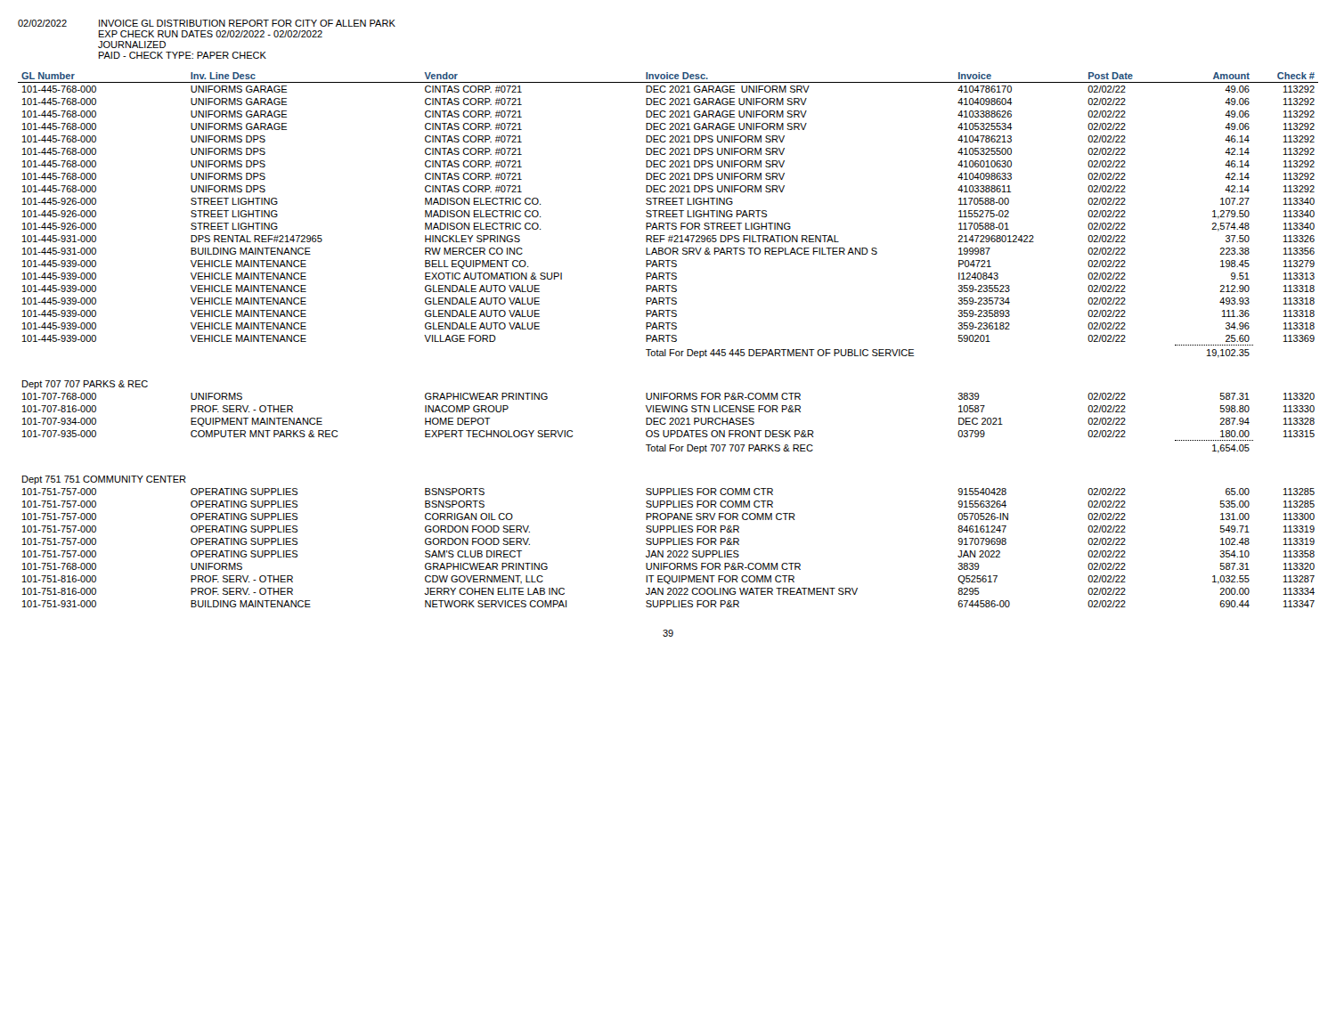02/02/2022 INVOICE GL DISTRIBUTION REPORT FOR CITY OF ALLEN PARK
EXP CHECK RUN DATES 02/02/2022 - 02/02/2022
JOURNALIZED
PAID - CHECK TYPE: PAPER CHECK
| GL Number | Inv. Line Desc | Vendor | Invoice Desc. | Invoice | Post Date | Amount | Check # |
| --- | --- | --- | --- | --- | --- | --- | --- |
| 101-445-768-000 | UNIFORMS GARAGE | CINTAS CORP. #0721 | DEC 2021 GARAGE UNIFORM SRV | 4104786170 | 02/02/22 | 49.06 | 113292 |
| 101-445-768-000 | UNIFORMS GARAGE | CINTAS CORP. #0721 | DEC 2021 GARAGE UNIFORM SRV | 4104098604 | 02/02/22 | 49.06 | 113292 |
| 101-445-768-000 | UNIFORMS GARAGE | CINTAS CORP. #0721 | DEC 2021 GARAGE UNIFORM SRV | 4103388626 | 02/02/22 | 49.06 | 113292 |
| 101-445-768-000 | UNIFORMS GARAGE | CINTAS CORP. #0721 | DEC 2021 GARAGE UNIFORM SRV | 4105325534 | 02/02/22 | 49.06 | 113292 |
| 101-445-768-000 | UNIFORMS DPS | CINTAS CORP. #0721 | DEC 2021 DPS UNIFORM SRV | 4104786213 | 02/02/22 | 46.14 | 113292 |
| 101-445-768-000 | UNIFORMS DPS | CINTAS CORP. #0721 | DEC 2021 DPS UNIFORM SRV | 4105325500 | 02/02/22 | 42.14 | 113292 |
| 101-445-768-000 | UNIFORMS DPS | CINTAS CORP. #0721 | DEC 2021 DPS UNIFORM SRV | 4106010630 | 02/02/22 | 46.14 | 113292 |
| 101-445-768-000 | UNIFORMS DPS | CINTAS CORP. #0721 | DEC 2021 DPS UNIFORM SRV | 4104098633 | 02/02/22 | 42.14 | 113292 |
| 101-445-768-000 | UNIFORMS DPS | CINTAS CORP. #0721 | DEC 2021 DPS UNIFORM SRV | 4103388611 | 02/02/22 | 42.14 | 113292 |
| 101-445-926-000 | STREET LIGHTING | MADISON ELECTRIC CO. | STREET LIGHTING | 1170588-00 | 02/02/22 | 107.27 | 113340 |
| 101-445-926-000 | STREET LIGHTING | MADISON ELECTRIC CO. | STREET LIGHTING PARTS | 1155275-02 | 02/02/22 | 1,279.50 | 113340 |
| 101-445-926-000 | STREET LIGHTING | MADISON ELECTRIC CO. | PARTS FOR STREET LIGHTING | 1170588-01 | 02/02/22 | 2,574.48 | 113340 |
| 101-445-931-000 | DPS RENTAL REF#21472965 | HINCKLEY SPRINGS | REF #21472965 DPS FILTRATION RENTAL | 21472968012422 | 02/02/22 | 37.50 | 113326 |
| 101-445-931-000 | BUILDING MAINTENANCE | RW MERCER CO INC | LABOR SRV & PARTS TO REPLACE FILTER AND S | 199987 | 02/02/22 | 223.38 | 113356 |
| 101-445-939-000 | VEHICLE MAINTENANCE | BELL EQUIPMENT CO. | PARTS | P04721 | 02/02/22 | 198.45 | 113279 |
| 101-445-939-000 | VEHICLE MAINTENANCE | EXOTIC AUTOMATION & SUPI | PARTS | I1240843 | 02/02/22 | 9.51 | 113313 |
| 101-445-939-000 | VEHICLE MAINTENANCE | GLENDALE AUTO VALUE | PARTS | 359-235523 | 02/02/22 | 212.90 | 113318 |
| 101-445-939-000 | VEHICLE MAINTENANCE | GLENDALE AUTO VALUE | PARTS | 359-235734 | 02/02/22 | 493.93 | 113318 |
| 101-445-939-000 | VEHICLE MAINTENANCE | GLENDALE AUTO VALUE | PARTS | 359-235893 | 02/02/22 | 111.36 | 113318 |
| 101-445-939-000 | VEHICLE MAINTENANCE | GLENDALE AUTO VALUE | PARTS | 359-236182 | 02/02/22 | 34.96 | 113318 |
| 101-445-939-000 | VEHICLE MAINTENANCE | VILLAGE FORD | PARTS | 590201 | 02/02/22 | 25.60 | 113369 |
| | | | Total For Dept 445 445 DEPARTMENT OF PUBLIC SERVICE | 19,102.35 | |
| Dept 707 707 PARKS & REC |
| 101-707-768-000 | UNIFORMS | GRAPHICWEAR PRINTING | UNIFORMS FOR P&R-COMM CTR | 3839 | 02/02/22 | 587.31 | 113320 |
| 101-707-816-000 | PROF. SERV. - OTHER | INACOMP GROUP | VIEWING STN LICENSE FOR P&R | 10587 | 02/02/22 | 598.80 | 113330 |
| 101-707-934-000 | EQUIPMENT MAINTENANCE | HOME DEPOT | DEC 2021 PURCHASES | DEC 2021 | 02/02/22 | 287.94 | 113328 |
| 101-707-935-000 | COMPUTER MNT PARKS & REC | EXPERT TECHNOLOGY SERVIC | OS UPDATES ON FRONT DESK P&R | 03799 | 02/02/22 | 180.00 | 113315 |
| | | | Total For Dept 707 707 PARKS & REC | 1,654.05 | |
| Dept 751 751 COMMUNITY CENTER |
| 101-751-757-000 | OPERATING SUPPLIES | BSNSPORTS | SUPPLIES FOR COMM CTR | 915540428 | 02/02/22 | 65.00 | 113285 |
| 101-751-757-000 | OPERATING SUPPLIES | BSNSPORTS | SUPPLIES FOR COMM CTR | 915563264 | 02/02/22 | 535.00 | 113285 |
| 101-751-757-000 | OPERATING SUPPLIES | CORRIGAN OIL CO | PROPANE SRV FOR COMM CTR | 0570526-IN | 02/02/22 | 131.00 | 113300 |
| 101-751-757-000 | OPERATING SUPPLIES | GORDON FOOD SERV. | SUPPLIES FOR P&R | 846161247 | 02/02/22 | 549.71 | 113319 |
| 101-751-757-000 | OPERATING SUPPLIES | GORDON FOOD SERV. | SUPPLIES FOR P&R | 917079698 | 02/02/22 | 102.48 | 113319 |
| 101-751-757-000 | OPERATING SUPPLIES | SAM'S CLUB DIRECT | JAN 2022 SUPPLIES | JAN 2022 | 02/02/22 | 354.10 | 113358 |
| 101-751-768-000 | UNIFORMS | GRAPHICWEAR PRINTING | UNIFORMS FOR P&R-COMM CTR | 3839 | 02/02/22 | 587.31 | 113320 |
| 101-751-816-000 | PROF. SERV. - OTHER | CDW GOVERNMENT, LLC | IT EQUIPMENT FOR COMM CTR | Q525617 | 02/02/22 | 1,032.55 | 113287 |
| 101-751-816-000 | PROF. SERV. - OTHER | JERRY COHEN ELITE LAB INC | JAN 2022 COOLING WATER TREATMENT SRV | 8295 | 02/02/22 | 200.00 | 113334 |
| 101-751-931-000 | BUILDING MAINTENANCE | NETWORK SERVICES COMPAI | SUPPLIES FOR P&R | 6744586-00 | 02/02/22 | 690.44 | 113347 |
39